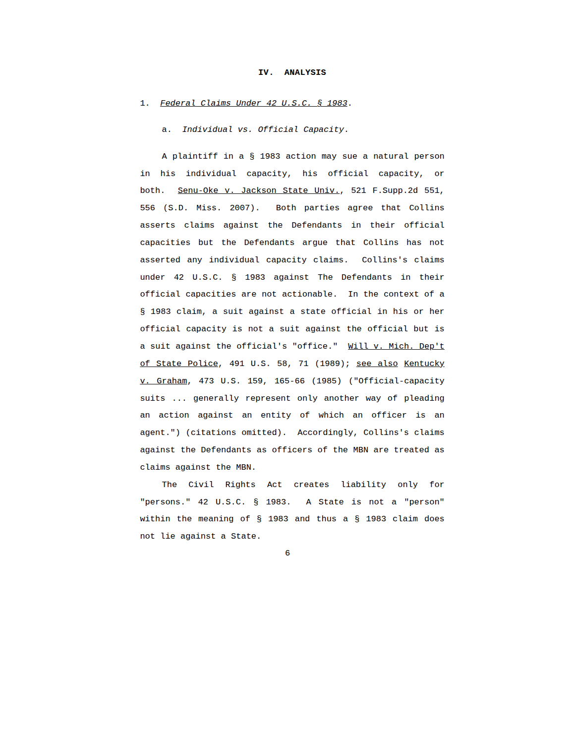IV. ANALYSIS
1. Federal Claims Under 42 U.S.C. § 1983.
a. Individual vs. Official Capacity.
A plaintiff in a § 1983 action may sue a natural person in his individual capacity, his official capacity, or both. Senu-Oke v. Jackson State Univ., 521 F.Supp.2d 551, 556 (S.D. Miss. 2007). Both parties agree that Collins asserts claims against the Defendants in their official capacities but the Defendants argue that Collins has not asserted any individual capacity claims. Collins's claims under 42 U.S.C. § 1983 against The Defendants in their official capacities are not actionable. In the context of a § 1983 claim, a suit against a state official in his or her official capacity is not a suit against the official but is a suit against the official's "office." Will v. Mich. Dep't of State Police, 491 U.S. 58, 71 (1989); see also Kentucky v. Graham, 473 U.S. 159, 165-66 (1985) ("Official-capacity suits ... generally represent only another way of pleading an action against an entity of which an officer is an agent.") (citations omitted). Accordingly, Collins's claims against the Defendants as officers of the MBN are treated as claims against the MBN.
The Civil Rights Act creates liability only for "persons." 42 U.S.C. § 1983. A State is not a "person" within the meaning of § 1983 and thus a § 1983 claim does not lie against a State.
6